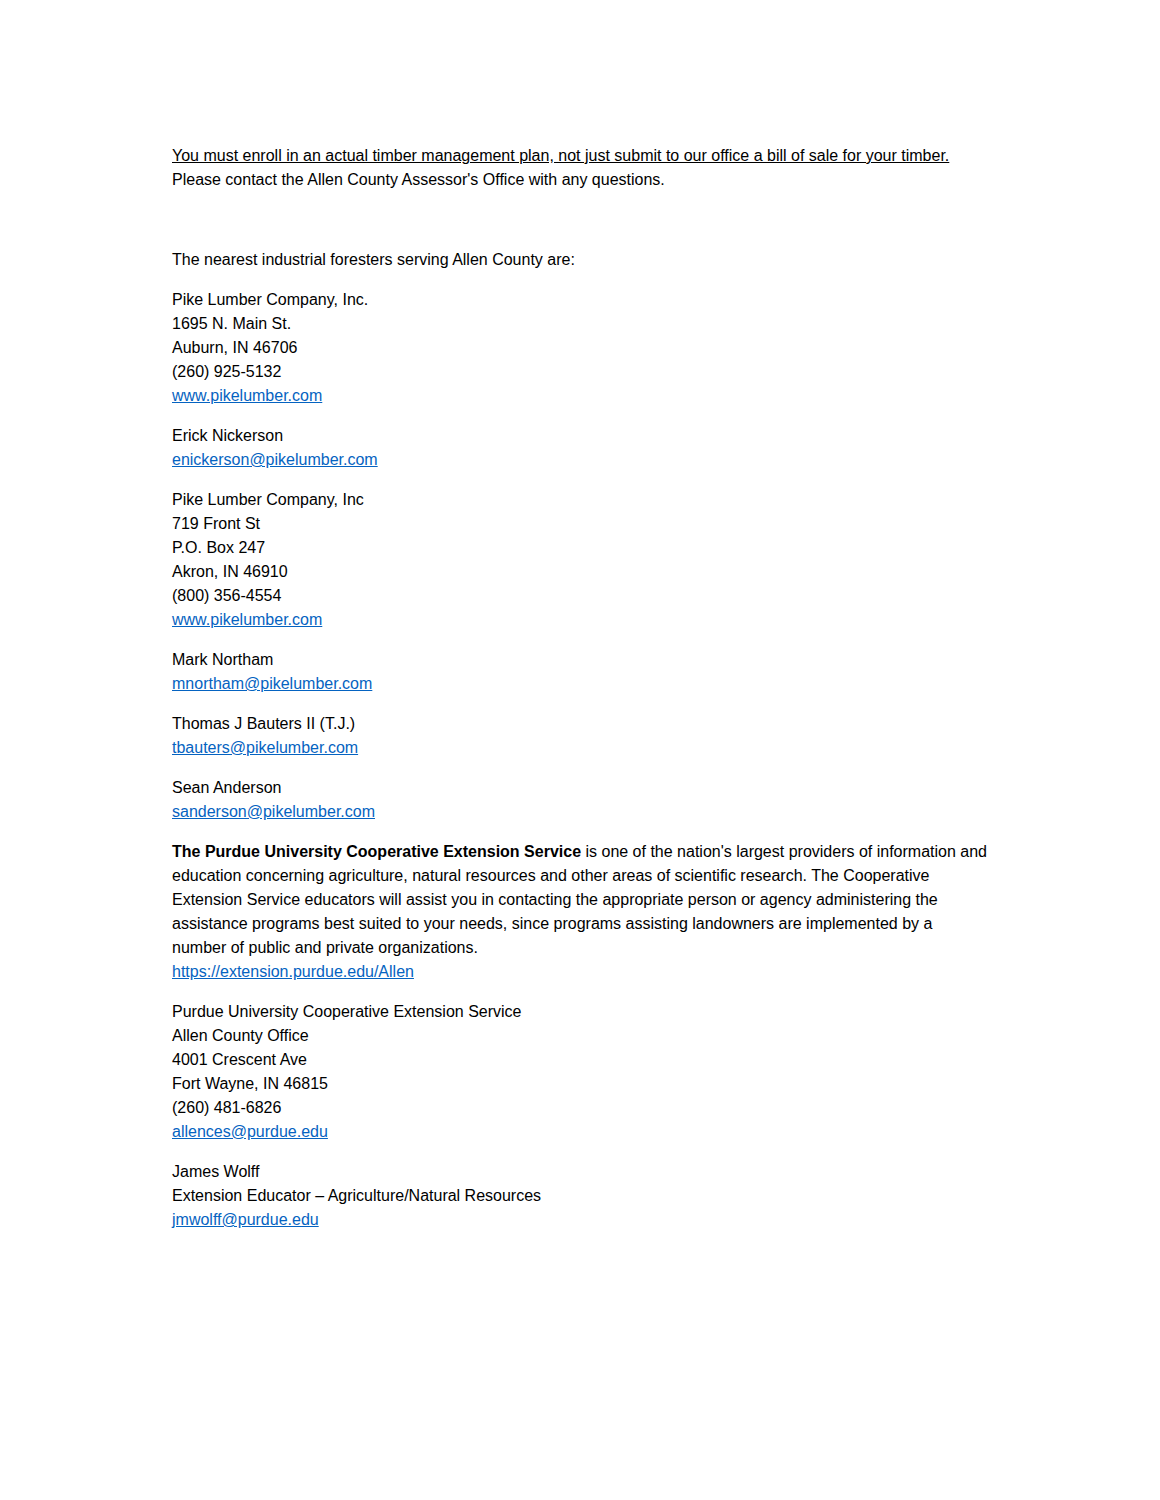You must enroll in an actual timber management plan, not just submit to our office a bill of sale for your timber. Please contact the Allen County Assessor's Office with any questions.
The nearest industrial foresters serving Allen County are:
Pike Lumber Company, Inc.
1695 N. Main St.
Auburn, IN 46706
(260) 925-5132
www.pikelumber.com
Erick Nickerson
enickerson@pikelumber.com
Pike Lumber Company, Inc
719 Front St
P.O. Box 247
Akron, IN 46910
(800) 356-4554
www.pikelumber.com
Mark Northam
mnortham@pikelumber.com
Thomas J Bauters II (T.J.)
tbauters@pikelumber.com
Sean Anderson
sanderson@pikelumber.com
The Purdue University Cooperative Extension Service is one of the nation's largest providers of information and education concerning agriculture, natural resources and other areas of scientific research. The Cooperative Extension Service educators will assist you in contacting the appropriate person or agency administering the assistance programs best suited to your needs, since programs assisting landowners are implemented by a number of public and private organizations.
https://extension.purdue.edu/Allen
Purdue University Cooperative Extension Service
Allen County Office
4001 Crescent Ave
Fort Wayne, IN 46815
(260) 481-6826
allences@purdue.edu
James Wolff
Extension Educator – Agriculture/Natural Resources
jmwolff@purdue.edu